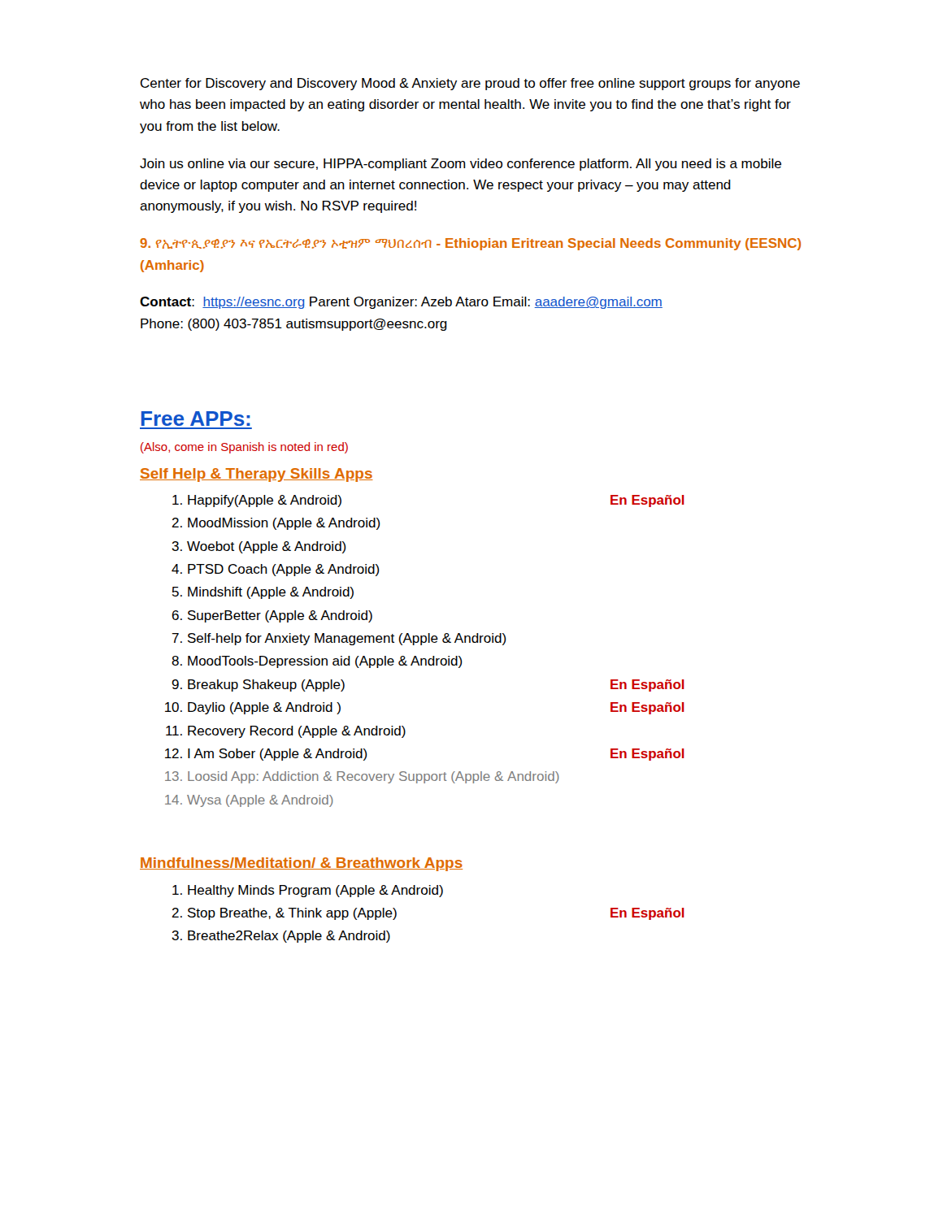Center for Discovery and Discovery Mood & Anxiety are proud to offer free online support groups for anyone who has been impacted by an eating disorder or mental health. We invite you to find the one that’s right for you from the list below.
Join us online via our secure, HIPPA-compliant Zoom video conference platform. All you need is a mobile device or laptop computer and an internet connection. We respect your privacy – you may attend anonymously, if you wish. No RSVP required!
9. የኢትዮጲያዊያን እና የኤርትራዊያን ኦቲዝም ማህበረሰብ - Ethiopian Eritrean Special Needs Community (EESNC) (Amharic)
Contact: https://eesnc.org Parent Organizer: Azeb Ataro Email: aaadere@gmail.com
Phone: (800) 403-7851 autismsupport@eesnc.org
Free APPs:
(Also, come in Spanish is noted in red)
Self Help & Therapy Skills Apps
Happify(Apple & Android) En Español
MoodMission (Apple & Android)
Woebot (Apple & Android)
PTSD Coach (Apple & Android)
Mindshift (Apple & Android)
SuperBetter (Apple & Android)
Self-help for Anxiety Management (Apple & Android)
MoodTools-Depression aid (Apple & Android)
Breakup Shakeup (Apple) En Español
Daylio (Apple & Android ) En Español
Recovery Record (Apple & Android)
I Am Sober (Apple & Android) En Español
Loosid App: Addiction & Recovery Support (Apple & Android)
Wysa (Apple & Android)
Mindfulness/Meditation/ & Breathwork Apps
Healthy Minds Program (Apple & Android)
Stop Breathe, & Think app (Apple) En Español
Breathe2Relax (Apple & Android)